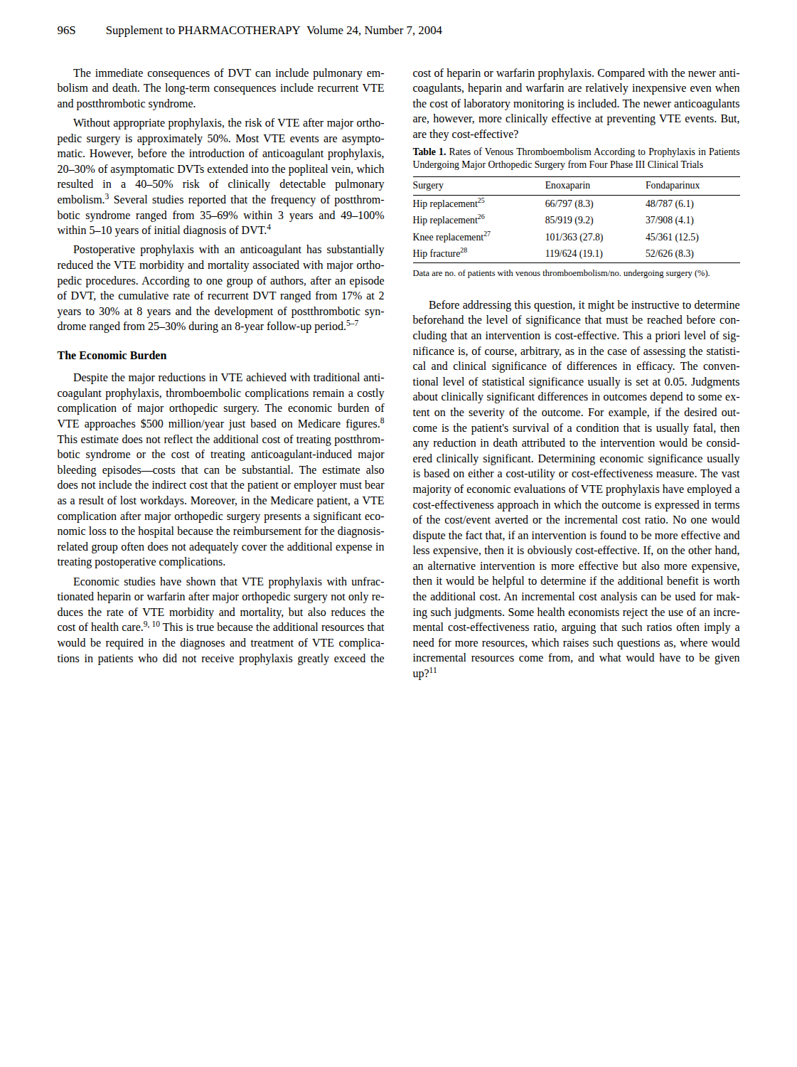96S Supplement to PHARMACOTHERAPY Volume 24, Number 7, 2004
The immediate consequences of DVT can include pulmonary embolism and death. The long-term consequences include recurrent VTE and postthrombotic syndrome.
Without appropriate prophylaxis, the risk of VTE after major orthopedic surgery is approximately 50%. Most VTE events are asymptomatic. However, before the introduction of anticoagulant prophylaxis, 20–30% of asymptomatic DVTs extended into the popliteal vein, which resulted in a 40–50% risk of clinically detectable pulmonary embolism.3 Several studies reported that the frequency of postthrombotic syndrome ranged from 35–69% within 3 years and 49–100% within 5–10 years of initial diagnosis of DVT.4
Postoperative prophylaxis with an anticoagulant has substantially reduced the VTE morbidity and mortality associated with major orthopedic procedures. According to one group of authors, after an episode of DVT, the cumulative rate of recurrent DVT ranged from 17% at 2 years to 30% at 8 years and the development of postthrombotic syndrome ranged from 25–30% during an 8-year follow-up period.5–7
The Economic Burden
Despite the major reductions in VTE achieved with traditional anticoagulant prophylaxis, thromboembolic complications remain a costly complication of major orthopedic surgery. The economic burden of VTE approaches $500 million/year just based on Medicare figures.8 This estimate does not reflect the additional cost of treating postthrombotic syndrome or the cost of treating anticoagulant-induced major bleeding episodes—costs that can be substantial. The estimate also does not include the indirect cost that the patient or employer must bear as a result of lost workdays. Moreover, in the Medicare patient, a VTE complication after major orthopedic surgery presents a significant economic loss to the hospital because the reimbursement for the diagnosis-related group often does not adequately cover the additional expense in treating postoperative complications.
Economic studies have shown that VTE prophylaxis with unfractionated heparin or warfarin after major orthopedic surgery not only reduces the rate of VTE morbidity and mortality, but also reduces the cost of health care.9, 10 This is true because the additional resources that would be required in the diagnoses and treatment of VTE complications in patients who did not receive prophylaxis greatly exceed the cost of heparin or warfarin prophylaxis. Compared with the newer anticoagulants, heparin and warfarin are relatively inexpensive even when the cost of laboratory monitoring is included. The newer anticoagulants are, however, more clinically effective at preventing VTE events. But, are they cost-effective?
Table 1. Rates of Venous Thromboembolism According to Prophylaxis in Patients Undergoing Major Orthopedic Surgery from Four Phase III Clinical Trials
| Surgery | Enoxaparin | Fondaparinux |
| --- | --- | --- |
| Hip replacement 25 | 66/797 (8.3) | 48/787 (6.1) |
| Hip replacement 26 | 85/919 (9.2) | 37/908 (4.1) |
| Knee replacement 27 | 101/363 (27.8) | 45/361 (12.5) |
| Hip fracture 28 | 119/624 (19.1) | 52/626 (8.3) |
Data are no. of patients with venous thromboembolism/no. undergoing surgery (%).
Before addressing this question, it might be instructive to determine beforehand the level of significance that must be reached before concluding that an intervention is cost-effective. This a priori level of significance is, of course, arbitrary, as in the case of assessing the statistical and clinical significance of differences in efficacy. The conventional level of statistical significance usually is set at 0.05. Judgments about clinically significant differences in outcomes depend to some extent on the severity of the outcome. For example, if the desired outcome is the patient's survival of a condition that is usually fatal, then any reduction in death attributed to the intervention would be considered clinically significant. Determining economic significance usually is based on either a cost-utility or cost-effectiveness measure. The vast majority of economic evaluations of VTE prophylaxis have employed a cost-effectiveness approach in which the outcome is expressed in terms of the cost/event averted or the incremental cost ratio. No one would dispute the fact that, if an intervention is found to be more effective and less expensive, then it is obviously cost-effective. If, on the other hand, an alternative intervention is more effective but also more expensive, then it would be helpful to determine if the additional benefit is worth the additional cost. An incremental cost analysis can be used for making such judgments. Some health economists reject the use of an incremental cost-effectiveness ratio, arguing that such ratios often imply a need for more resources, which raises such questions as, where would incremental resources come from, and what would have to be given up?11